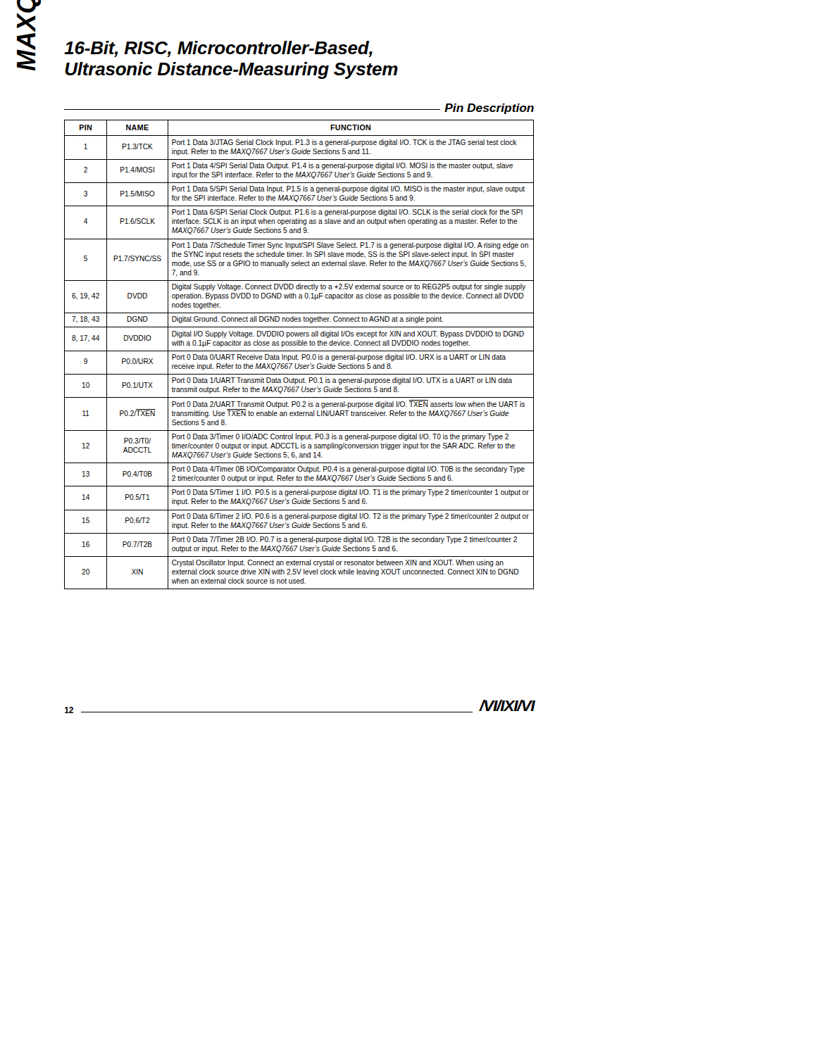MAXQ7667
16-Bit, RISC, Microcontroller-Based,
Ultrasonic Distance-Measuring System
Pin Description
| PIN | NAME | FUNCTION |
| --- | --- | --- |
| 1 | P1.3/TCK | Port 1 Data 3/JTAG Serial Clock Input. P1.3 is a general-purpose digital I/O. TCK is the JTAG serial test clock input. Refer to the MAXQ7667 User’s Guide Sections 5 and 11. |
| 2 | P1.4/MOSI | Port 1 Data 4/SPI Serial Data Output. P1.4 is a general-purpose digital I/O. MOSI is the master output, slave input for the SPI interface. Refer to the MAXQ7667 User’s Guide Sections 5 and 9. |
| 3 | P1.5/MISO | Port 1 Data 5/SPI Serial Data Input. P1.5 is a general-purpose digital I/O. MISO is the master input, slave output for the SPI interface. Refer to the MAXQ7667 User’s Guide Sections 5 and 9. |
| 4 | P1.6/SCLK | Port 1 Data 6/SPI Serial Clock Output. P1.6 is a general-purpose digital I/O. SCLK is the serial clock for the SPI interface. SCLK is an input when operating as a slave and an output when operating as a master. Refer to the MAXQ7667 User’s Guide Sections 5 and 9. |
| 5 | P1.7/SYNC/SS | Port 1 Data 7/Schedule Timer Sync Input/SPI Slave Select. P1.7 is a general-purpose digital I/O. A rising edge on the SYNC input resets the schedule timer. In SPI slave mode, SS is the SPI slave-select input. In SPI master mode, use SS or a GPIO to manually select an external slave. Refer to the MAXQ7667 User’s Guide Sections 5, 7, and 9. |
| 6, 19, 42 | DVDD | Digital Supply Voltage. Connect DVDD directly to a +2.5V external source or to REG2P5 output for single supply operation. Bypass DVDD to DGND with a 0.1µF capacitor as close as possible to the device. Connect all DVDD nodes together. |
| 7, 18, 43 | DGND | Digital Ground. Connect all DGND nodes together. Connect to AGND at a single point. |
| 8, 17, 44 | DVDDIO | Digital I/O Supply Voltage. DVDDIO powers all digital I/Os except for XIN and XOUT. Bypass DVDDIO to DGND with a 0.1µF capacitor as close as possible to the device. Connect all DVDDIO nodes together. |
| 9 | P0.0/URX | Port 0 Data 0/UART Receive Data Input. P0.0 is a general-purpose digital I/O. URX is a UART or LIN data receive input. Refer to the MAXQ7667 User’s Guide Sections 5 and 8. |
| 10 | P0.1/UTX | Port 0 Data 1/UART Transmit Data Output. P0.1 is a general-purpose digital I/O. UTX is a UART or LIN data transmit output. Refer to the MAXQ7667 User’s Guide Sections 5 and 8. |
| 11 | P0.2/ TXEN | Port 0 Data 2/UART Transmit Output. P0.2 is a general-purpose digital I/O. TXEN asserts low when the UART is transmitting. Use TXEN to enable an external LIN/UART transceiver. Refer to the MAXQ7667 User’s Guide Sections 5 and 8. |
| 12 | P0.3/T0/ ADCCTL | Port 0 Data 3/Timer 0 I/O/ADC Control Input. P0.3 is a general-purpose digital I/O. T0 is the primary Type 2 timer/counter 0 output or input. ADCCTL is a sampling/conversion trigger input for the SAR ADC. Refer to the MAXQ7667 User’s Guide Sections 5, 6, and 14. |
| 13 | P0.4/T0B | Port 0 Data 4/Timer 0B I/O/Comparator Output. P0.4 is a general-purpose digital I/O. T0B is the secondary Type 2 timer/counter 0 output or input. Refer to the MAXQ7667 User’s Guide Sections 5 and 6. |
| 14 | P0.5/T1 | Port 0 Data 5/Timer 1 I/O. P0.5 is a general-purpose digital I/O. T1 is the primary Type 2 timer/counter 1 output or input. Refer to the MAXQ7667 User’s Guide Sections 5 and 6. |
| 15 | P0.6/T2 | Port 0 Data 6/Timer 2 I/O. P0.6 is a general-purpose digital I/O. T2 is the primary Type 2 timer/counter 2 output or input. Refer to the MAXQ7667 User’s Guide Sections 5 and 6. |
| 16 | P0.7/T2B | Port 0 Data 7/Timer 2B I/O. P0.7 is a general-purpose digital I/O. T2B is the secondary Type 2 timer/counter 2 output or input. Refer to the MAXQ7667 User’s Guide Sections 5 and 6. |
| 20 | XIN | Crystal Oscillator Input. Connect an external crystal or resonator between XIN and XOUT. When using an external clock source drive XIN with 2.5V level clock while leaving XOUT unconnected. Connect XIN to DGND when an external clock source is not used. |
12
/VI/IXI/VI